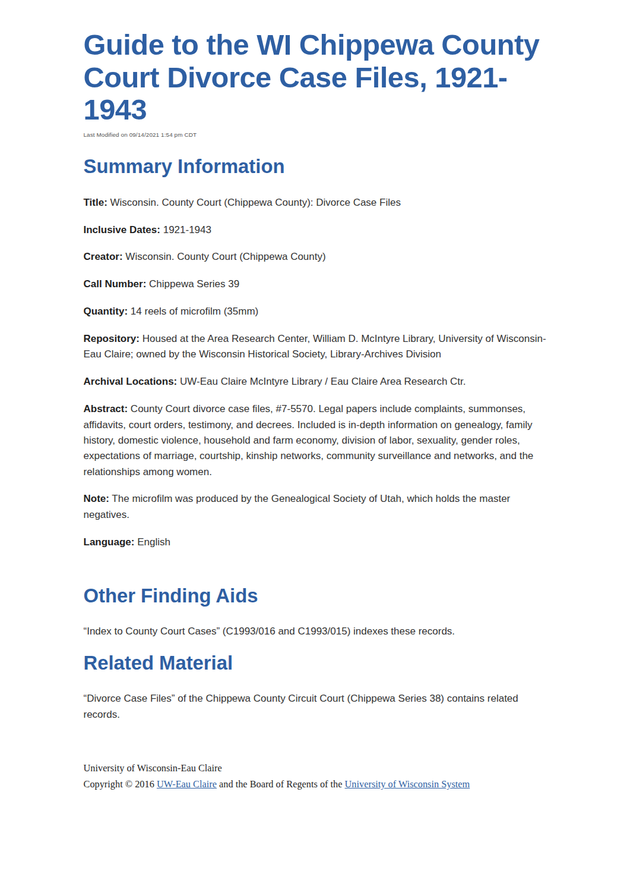Guide to the WI Chippewa County Court Divorce Case Files, 1921-1943
Last Modified on 09/14/2021 1:54 pm CDT
Summary Information
Title: Wisconsin. County Court (Chippewa County): Divorce Case Files
Inclusive Dates: 1921-1943
Creator: Wisconsin. County Court (Chippewa County)
Call Number: Chippewa Series 39
Quantity: 14 reels of microfilm (35mm)
Repository: Housed at the Area Research Center, William D. McIntyre Library, University of Wisconsin-Eau Claire; owned by the Wisconsin Historical Society, Library-Archives Division
Archival Locations: UW-Eau Claire McIntyre Library / Eau Claire Area Research Ctr.
Abstract: County Court divorce case files, #7-5570. Legal papers include complaints, summonses, affidavits, court orders, testimony, and decrees. Included is in-depth information on genealogy, family history, domestic violence, household and farm economy, division of labor, sexuality, gender roles, expectations of marriage, courtship, kinship networks, community surveillance and networks, and the relationships among women.
Note: The microfilm was produced by the Genealogical Society of Utah, which holds the master negatives.
Language: English
Other Finding Aids
“Index to County Court Cases” (C1993/016 and C1993/015) indexes these records.
Related Material
“Divorce Case Files” of the Chippewa County Circuit Court (Chippewa Series 38) contains related records.
University of Wisconsin-Eau Claire
Copyright © 2016 UW-Eau Claire and the Board of Regents of the University of Wisconsin System